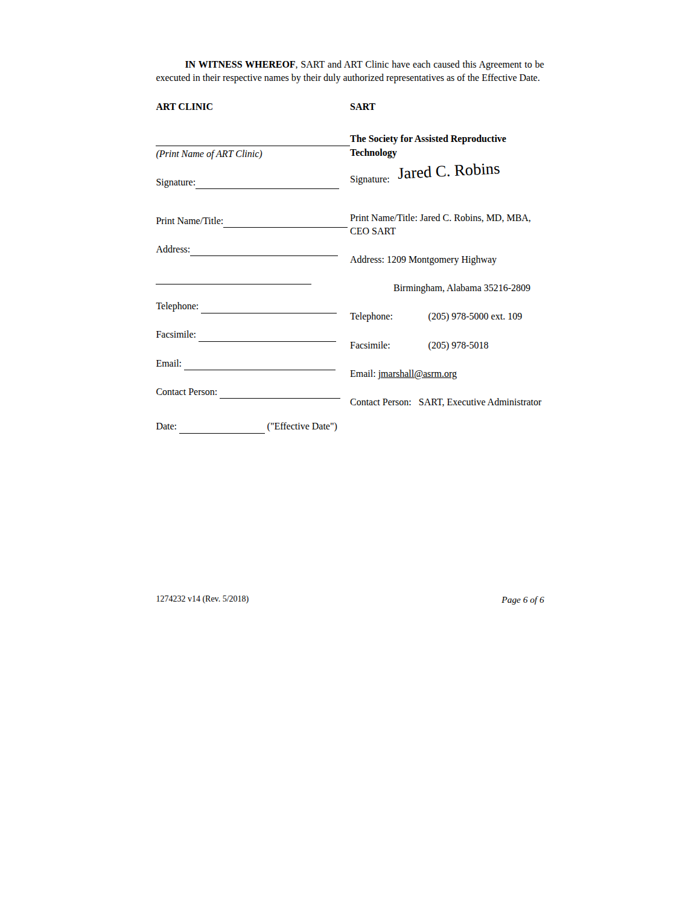IN WITNESS WHEREOF, SART and ART Clinic have each caused this Agreement to be executed in their respective names by their duly authorized representatives as of the Effective Date.
| ART CLINIC (Print Name of ART Clinic) Signature: Print Name/Title: Address: Telephone: Facsimile: Email: Contact Person: Date: ("Effective Date") | SART The Society for Assisted Reproductive Technology Signature: Jared C. Robins Print Name/Title: Jared C. Robins, MD, MBA, CEO SART Address: 1209 Montgomery Highway Birmingham, Alabama 35216-2809 Telephone: (205) 978-5000 ext. 109 Facsimile: (205) 978-5018 Email: jmarshall@asrm.org Contact Person: SART, Executive Administrator |
1274232 v14 (Rev. 5/2018) Page 6 of 6